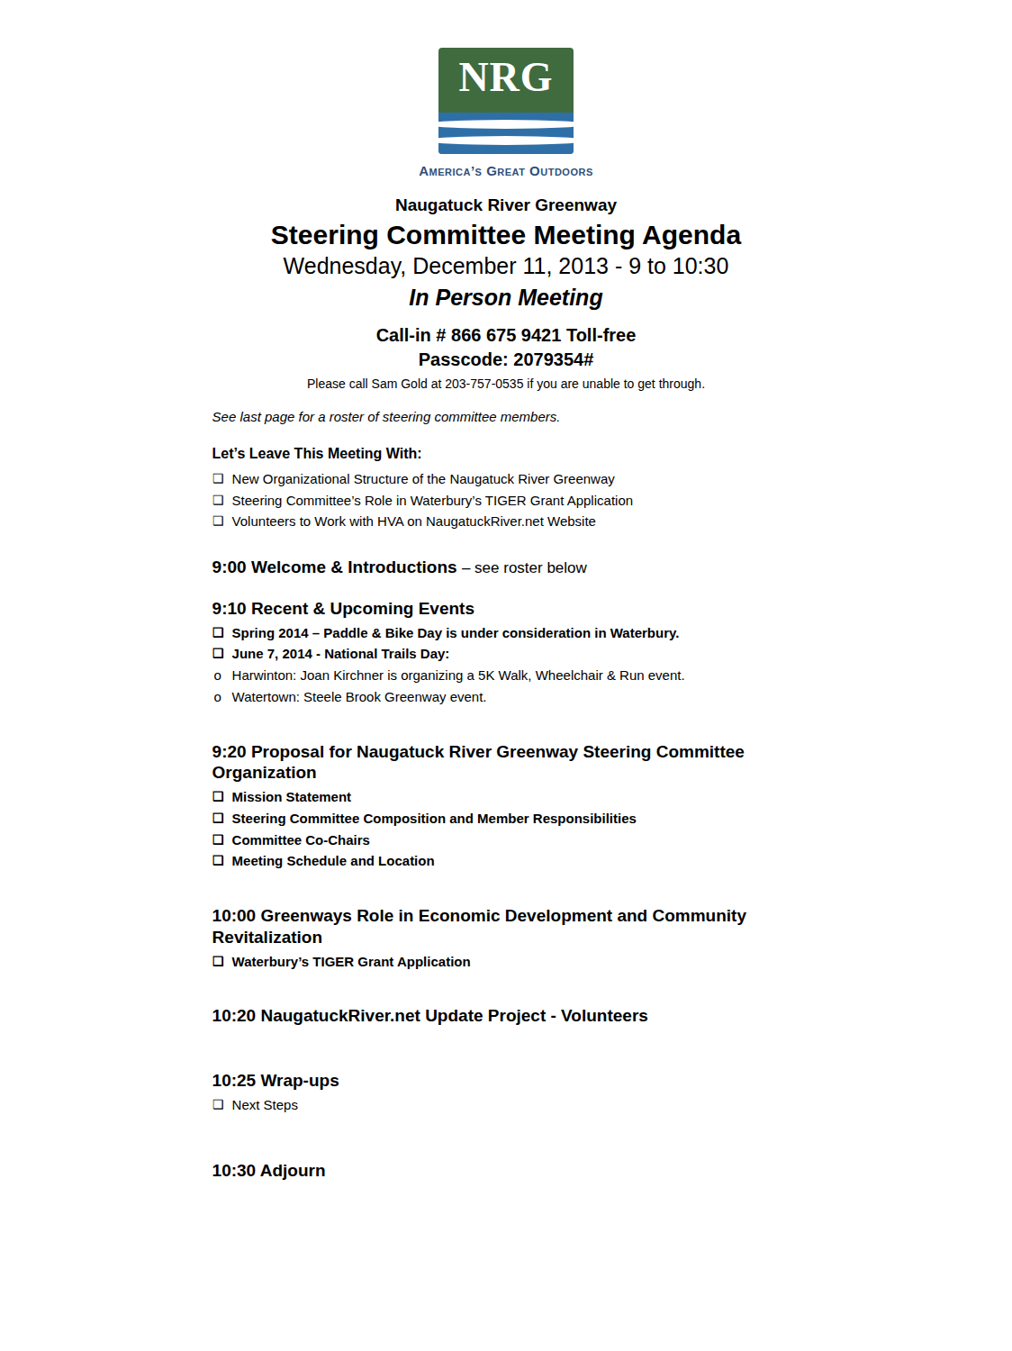NRG
America’s Great Outdoors
Naugatuck River Greenway
Steering Committee Meeting Agenda
Wednesday, December 11, 2013 - 9 to 10:30
In Person Meeting
Call-in # 866 675 9421 Toll-free
Passcode: 2079354#
Please call Sam Gold at 203-757-0535 if you are unable to get through.
See last page for a roster of steering committee members.
Let’s Leave This Meeting With:
New Organizational Structure of the Naugatuck River Greenway
Steering Committee’s Role in Waterbury’s TIGER Grant Application
Volunteers to Work with HVA on NaugatuckRiver.net Website
9:00 Welcome & Introductions – see roster below
9:10 Recent & Upcoming Events
Spring 2014 – Paddle & Bike Day is under consideration in Waterbury.
June 7, 2014 - National Trails Day:
Harwinton: Joan Kirchner is organizing a 5K Walk, Wheelchair & Run event.
Watertown: Steele Brook Greenway event.
9:20 Proposal for Naugatuck River Greenway Steering Committee Organization
Mission Statement
Steering Committee Composition and Member Responsibilities
Committee Co-Chairs
Meeting Schedule and Location
10:00 Greenways Role in Economic Development and Community Revitalization
Waterbury’s TIGER Grant Application
10:20 NaugatuckRiver.net Update Project - Volunteers
10:25 Wrap-ups
Next Steps
10:30 Adjourn